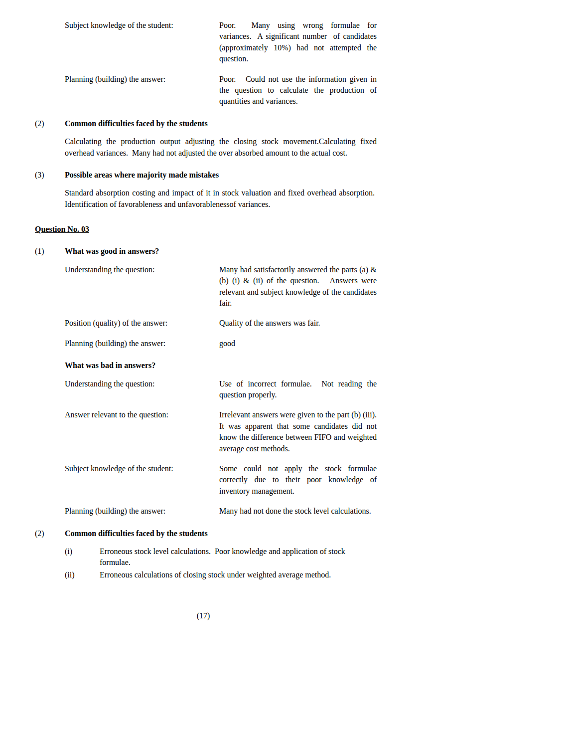Subject knowledge of the student:
Poor. Many using wrong formulae for variances. A significant number of candidates (approximately 10%) had not attempted the question.
Planning (building) the answer:
Poor. Could not use the information given in the question to calculate the production of quantities and variances.
(2)
Common difficulties faced by the students
Calculating the production output adjusting the closing stock movement.Calculating fixed overhead variances. Many had not adjusted the over absorbed amount to the actual cost.
(3)
Possible areas where majority made mistakes
Standard absorption costing and impact of it in stock valuation and fixed overhead absorption. Identification of favorableness and unfavorablenessof variances.
Question No. 03
(1)
What was good in answers?
Understanding the question:
Many had satisfactorily answered the parts (a) & (b) (i) & (ii) of the question. Answers were relevant and subject knowledge of the candidates fair.
Position (quality) of the answer:
Quality of the answers was fair.
Planning (building) the answer:
good
What was bad in answers?
Understanding the question:
Use of incorrect formulae. Not reading the question properly.
Answer relevant to the question:
Irrelevant answers were given to the part (b) (iii). It was apparent that some candidates did not know the difference between FIFO and weighted average cost methods.
Subject knowledge of the student:
Some could not apply the stock formulae correctly due to their poor knowledge of inventory management.
Planning (building) the answer:
Many had not done the stock level calculations.
(2)
Common difficulties faced by the students
(i)
Erroneous stock level calculations. Poor knowledge and application of stock formulae.
(ii)
Erroneous calculations of closing stock under weighted average method.
(17)